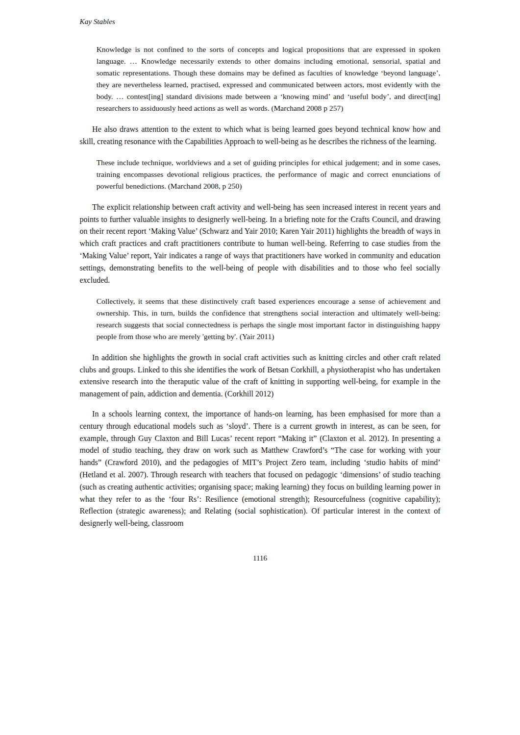Kay Stables
Knowledge is not confined to the sorts of concepts and logical propositions that are expressed in spoken language. … Knowledge necessarily extends to other domains including emotional, sensorial, spatial and somatic representations. Though these domains may be defined as faculties of knowledge ‘beyond language’, they are nevertheless learned, practised, expressed and communicated between actors, most evidently with the body. … contest[ing] standard divisions made between a ‘knowing mind’ and ‘useful body’, and direct[ing] researchers to assiduously heed actions as well as words. (Marchand 2008 p 257)
He also draws attention to the extent to which what is being learned goes beyond technical know how and skill, creating resonance with the Capabilities Approach to well-being as he describes the richness of the learning.
These include technique, worldviews and a set of guiding principles for ethical judgement; and in some cases, training encompasses devotional religious practices, the performance of magic and correct enunciations of powerful benedictions. (Marchand 2008, p 250)
The explicit relationship between craft activity and well-being has seen increased interest in recent years and points to further valuable insights to designerly well-being. In a briefing note for the Crafts Council, and drawing on their recent report ‘Making Value’ (Schwarz and Yair 2010; Karen Yair 2011) highlights the breadth of ways in which craft practices and craft practitioners contribute to human well-being. Referring to case studies from the ‘Making Value’ report, Yair indicates a range of ways that practitioners have worked in community and education settings, demonstrating benefits to the well-being of people with disabilities and to those who feel socially excluded.
Collectively, it seems that these distinctively craft based experiences encourage a sense of achievement and ownership. This, in turn, builds the confidence that strengthens social interaction and ultimately well-being: research suggests that social connectedness is perhaps the single most important factor in distinguishing happy people from those who are merely 'getting by'. (Yair 2011)
In addition she highlights the growth in social craft activities such as knitting circles and other craft related clubs and groups. Linked to this she identifies the work of Betsan Corkhill, a physiotherapist who has undertaken extensive research into the theraputic value of the craft of knitting in supporting well-being, for example in the management of pain, addiction and dementia. (Corkhill 2012)
In a schools learning context, the importance of hands-on learning, has been emphasised for more than a century through educational models such as ‘sloyd’. There is a current growth in interest, as can be seen, for example, through Guy Claxton and Bill Lucas’ recent report “Making it” (Claxton et al. 2012). In presenting a model of studio teaching, they draw on work such as Matthew Crawford’s “The case for working with your hands” (Crawford 2010), and the pedagogies of MIT’s Project Zero team, including ‘studio habits of mind’ (Hetland et al. 2007). Through research with teachers that focused on pedagogic ‘dimensions’ of studio teaching (such as creating authentic activities; organising space; making learning) they focus on building learning power in what they refer to as the ‘four Rs’: Resilience (emotional strength); Resourcefulness (cognitive capability); Reflection (strategic awareness); and Relating (social sophistication). Of particular interest in the context of designerly well-being, classroom
1116